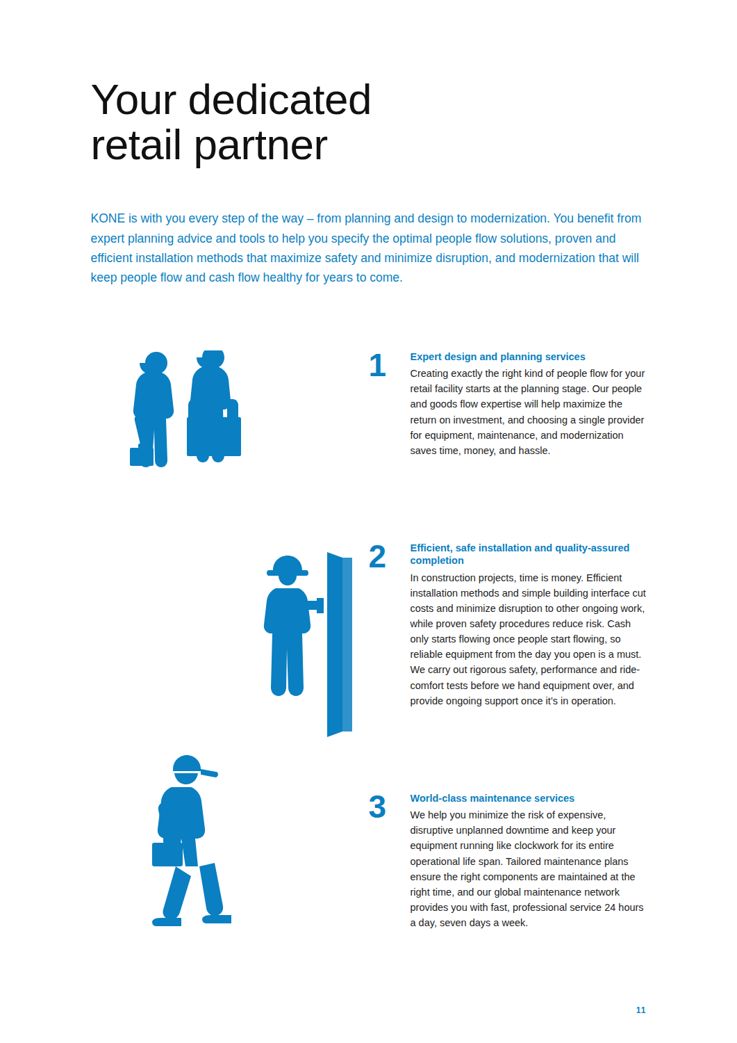Your dedicated
retail partner
KONE is with you every step of the way – from planning and design to modernization. You benefit from expert planning advice and tools to help you specify the optimal people flow solutions, proven and efficient installation methods that maximize safety and minimize disruption, and modernization that will keep people flow and cash flow healthy for years to come.
1
Expert design and planning services
Creating exactly the right kind of people flow for your retail facility starts at the planning stage. Our people and goods flow expertise will help maximize the return on investment, and choosing a single provider for equipment, maintenance, and modernization saves time, money, and hassle.
2
Efficient, safe installation and quality-assured completion
In construction projects, time is money. Efficient installation methods and simple building interface cut costs and minimize disruption to other ongoing work, while proven safety procedures reduce risk. Cash only starts flowing once people start flowing, so reliable equipment from the day you open is a must. We carry out rigorous safety, performance and ride-comfort tests before we hand equipment over, and provide ongoing support once it’s in operation.
3
World-class maintenance services
We help you minimize the risk of expensive, disruptive unplanned downtime and keep your equipment running like clockwork for its entire operational life span. Tailored maintenance plans ensure the right components are maintained at the right time, and our global maintenance network provides you with fast, professional service 24 hours a day, seven days a week.
11